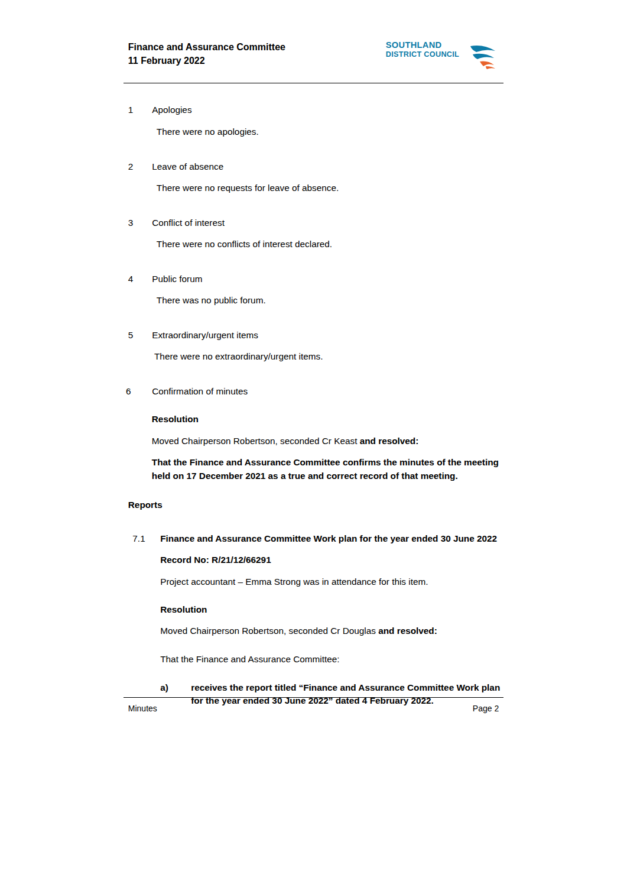Finance and Assurance Committee
11 February 2022
SOUTHLAND
DISTRICT COUNCIL
1
Apologies
There were no apologies.
2
Leave of absence
There were no requests for leave of absence.
3
Conflict of interest
There were no conflicts of interest declared.
4
Public forum
There was no public forum.
5
Extraordinary/urgent items
There were no extraordinary/urgent items.
6
Confirmation of minutes
Resolution
Moved Chairperson Robertson, seconded Cr Keast and resolved:
That the Finance and Assurance Committee confirms the minutes of the meeting held on 17 December 2021 as a true and correct record of that meeting.
Reports
7.1
Finance and Assurance Committee Work plan for the year ended 30 June 2022
Record No: R/21/12/66291
Project accountant – Emma Strong was in attendance for this item.
Resolution
Moved Chairperson Robertson, seconded Cr Douglas and resolved:
That the Finance and Assurance Committee:
a)
receives the report titled “Finance and Assurance Committee Work plan for the year ended 30 June 2022” dated 4 February 2022.
Minutes Page 2